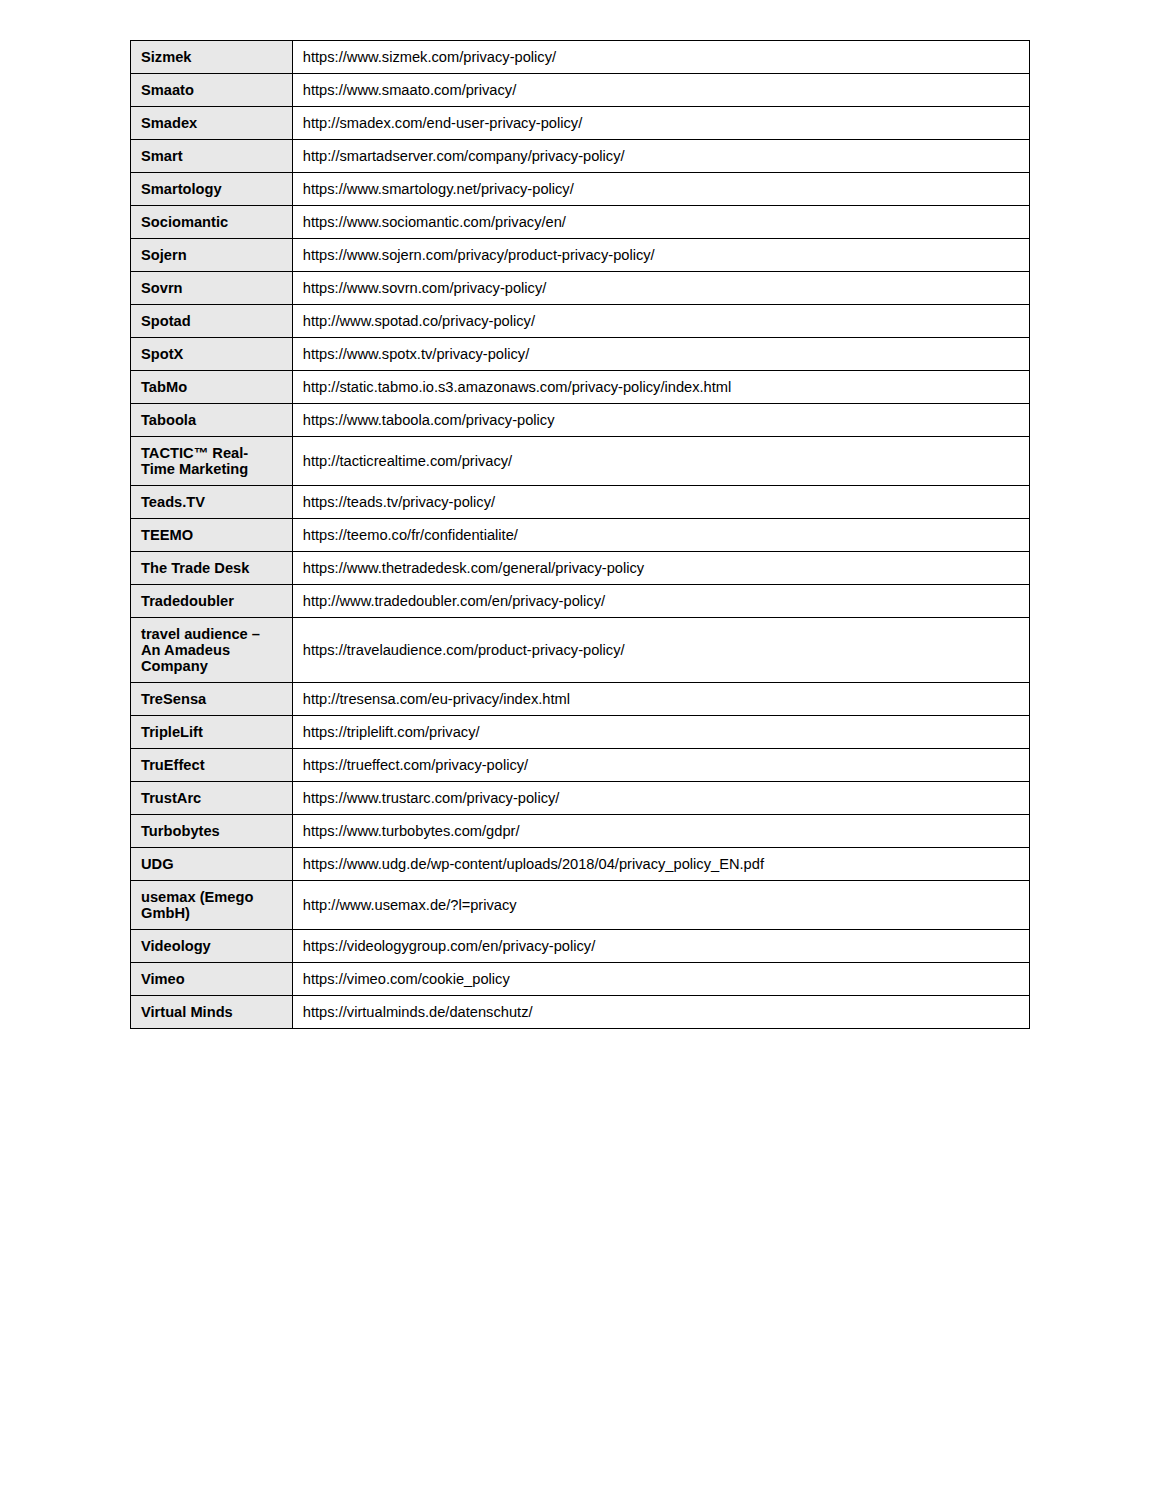| Sizmek | https://www.sizmek.com/privacy-policy/ |
| Smaato | https://www.smaato.com/privacy/ |
| Smadex | http://smadex.com/end-user-privacy-policy/ |
| Smart | http://smartadserver.com/company/privacy-policy/ |
| Smartology | https://www.smartology.net/privacy-policy/ |
| Sociomantic | https://www.sociomantic.com/privacy/en/ |
| Sojern | https://www.sojern.com/privacy/product-privacy-policy/ |
| Sovrn | https://www.sovrn.com/privacy-policy/ |
| Spotad | http://www.spotad.co/privacy-policy/ |
| SpotX | https://www.spotx.tv/privacy-policy/ |
| TabMo | http://static.tabmo.io.s3.amazonaws.com/privacy-policy/index.html |
| Taboola | https://www.taboola.com/privacy-policy |
| TACTIC™ Real-Time Marketing | http://tacticrealtime.com/privacy/ |
| Teads.TV | https://teads.tv/privacy-policy/ |
| TEEMO | https://teemo.co/fr/confidentialite/ |
| The Trade Desk | https://www.thetradedesk.com/general/privacy-policy |
| Tradedoubler | http://www.tradedoubler.com/en/privacy-policy/ |
| travel audience – An Amadeus Company | https://travelaudience.com/product-privacy-policy/ |
| TreSensa | http://tresensa.com/eu-privacy/index.html |
| TripleLift | https://triplelift.com/privacy/ |
| TruEffect | https://trueffect.com/privacy-policy/ |
| TrustArc | https://www.trustarc.com/privacy-policy/ |
| Turbobytes | https://www.turbobytes.com/gdpr/ |
| UDG | https://www.udg.de/wp-content/uploads/2018/04/privacy_policy_EN.pdf |
| usemax (Emego GmbH) | http://www.usemax.de/?l=privacy |
| Videology | https://videologygroup.com/en/privacy-policy/ |
| Vimeo | https://vimeo.com/cookie_policy |
| Virtual Minds | https://virtualminds.de/datenschutz/ |